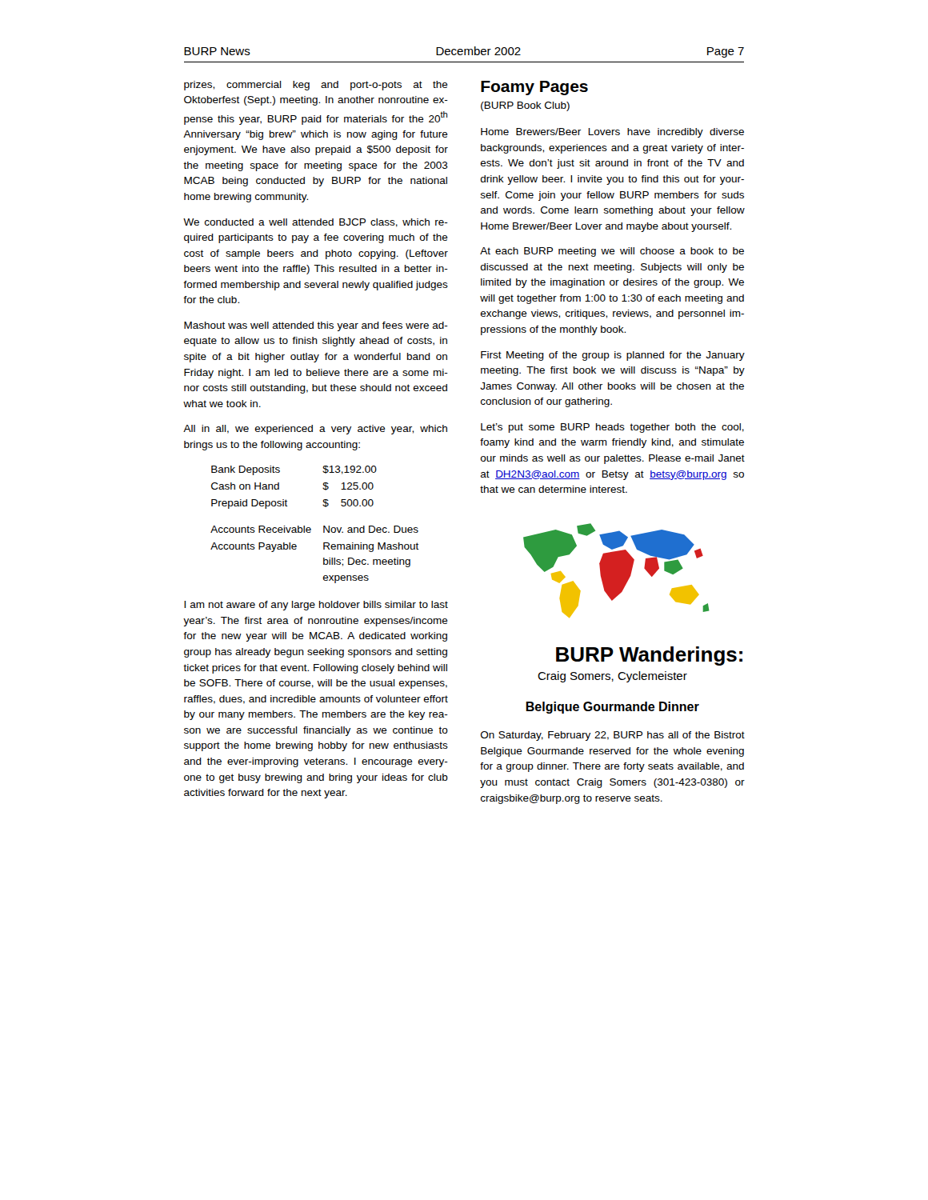BURP News December 2002 Page 7
prizes, commercial keg and port-o-pots at the Oktoberfest (Sept.) meeting. In another nonroutine expense this year, BURP paid for materials for the 20th Anniversary “big brew” which is now aging for future enjoyment. We have also prepaid a $500 deposit for the meeting space for meeting space for the 2003 MCAB being conducted by BURP for the national home brewing community.
We conducted a well attended BJCP class, which required participants to pay a fee covering much of the cost of sample beers and photo copying. (Leftover beers went into the raffle) This resulted in a better informed membership and several newly qualified judges for the club.
Mashout was well attended this year and fees were adequate to allow us to finish slightly ahead of costs, in spite of a bit higher outlay for a wonderful band on Friday night. I am led to believe there are a some minor costs still outstanding, but these should not exceed what we took in.
All in all, we experienced a very active year, which brings us to the following accounting:
| Bank Deposits | $13,192.00 |
| Cash on Hand | $ 125.00 |
| Prepaid Deposit | $ 500.00 |
| Accounts Receivable | Nov. and Dec. Dues |
| Accounts Payable | Remaining Mashout bills; Dec. meeting expenses |
I am not aware of any large holdover bills similar to last year’s. The first area of nonroutine expenses/income for the new year will be MCAB. A dedicated working group has already begun seeking sponsors and setting ticket prices for that event. Following closely behind will be SOFB. There of course, will be the usual expenses, raffles, dues, and incredible amounts of volunteer effort by our many members. The members are the key reason we are successful financially as we continue to support the home brewing hobby for new enthusiasts and the ever-improving veterans. I encourage everyone to get busy brewing and bring your ideas for club activities forward for the next year.
Foamy Pages
(BURP Book Club)
Home Brewers/Beer Lovers have incredibly diverse backgrounds, experiences and a great variety of interests. We don’t just sit around in front of the TV and drink yellow beer. I invite you to find this out for yourself. Come join your fellow BURP members for suds and words. Come learn something about your fellow Home Brewer/Beer Lover and maybe about yourself.
At each BURP meeting we will choose a book to be discussed at the next meeting. Subjects will only be limited by the imagination or desires of the group. We will get together from 1:00 to 1:30 of each meeting and exchange views, critiques, reviews, and personnel impressions of the monthly book.
First Meeting of the group is planned for the January meeting. The first book we will discuss is “Napa” by James Conway. All other books will be chosen at the conclusion of our gathering.
Let’s put some BURP heads together both the cool, foamy kind and the warm friendly kind, and stimulate our minds as well as our palettes. Please e-mail Janet at DH2N3@aol.com or Betsy at betsy@burp.org so that we can determine interest.
BURP Wanderings:
Craig Somers, Cyclemeister
Belgique Gourmande Dinner
On Saturday, February 22, BURP has all of the Bistrot Belgique Gourmande reserved for the whole evening for a group dinner. There are forty seats available, and you must contact Craig Somers (301-423-0380) or craigsbike@burp.org to reserve seats.